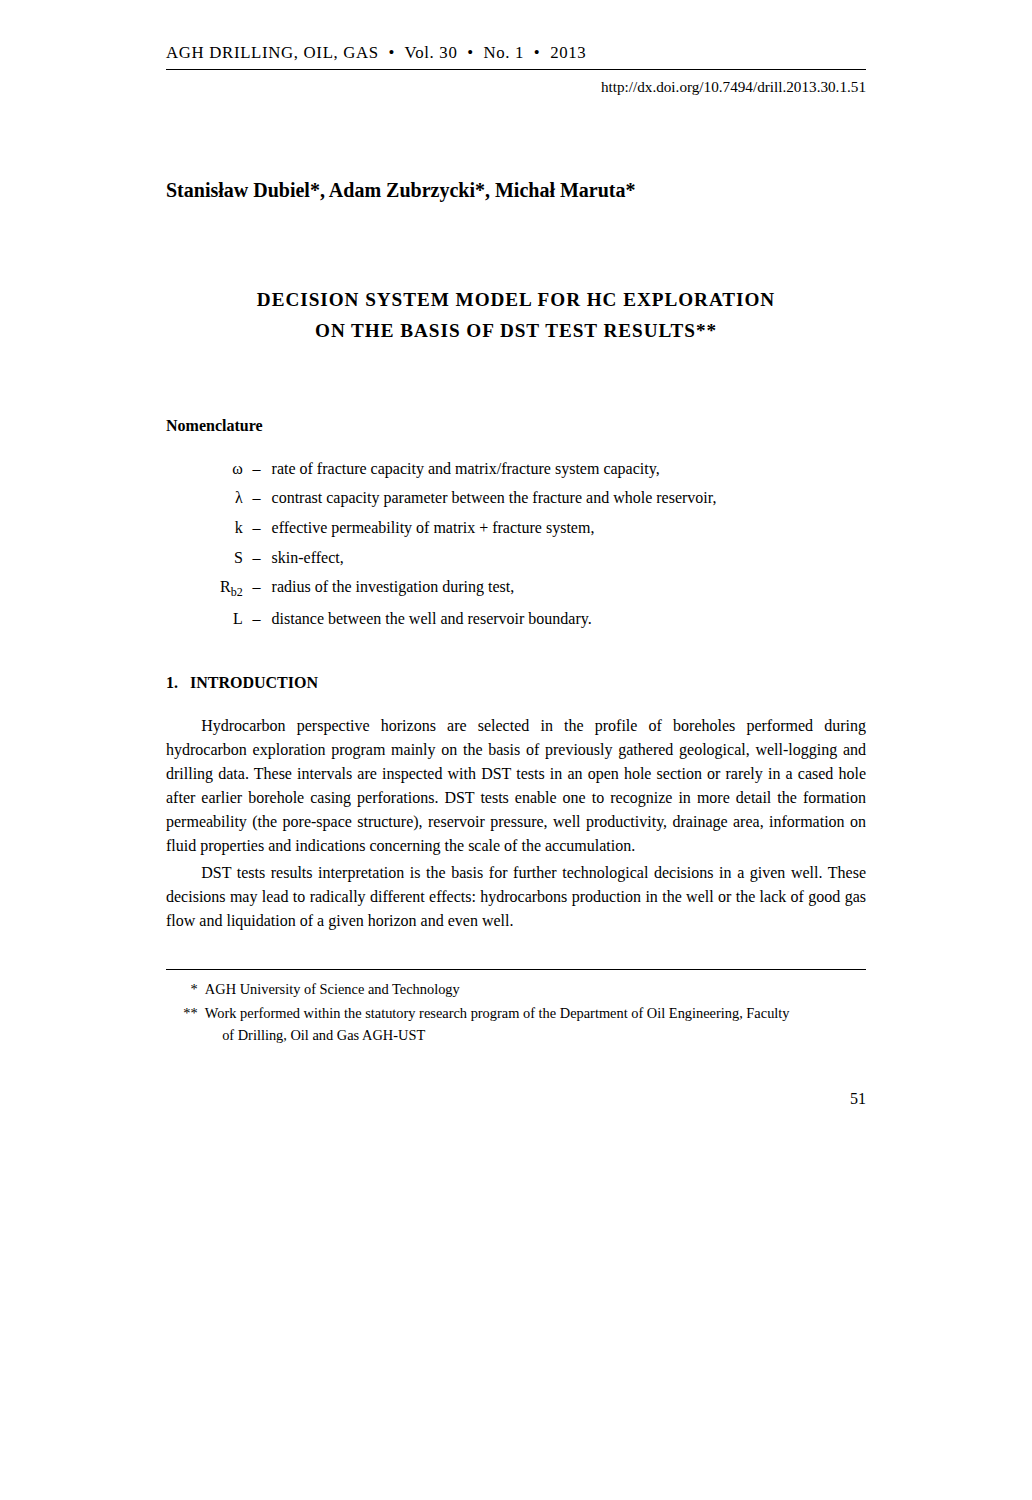AGH DRILLING, OIL, GAS • Vol. 30 • No. 1 • 2013
http://dx.doi.org/10.7494/drill.2013.30.1.51
Stanisław Dubiel*, Adam Zubrzycki*, Michał Maruta*
DECISION SYSTEM MODEL FOR HC EXPLORATION
ON THE BASIS OF DST TEST RESULTS**
Nomenclature
ω–rate of fracture capacity and matrix/fracture system capacity,
λ–contrast capacity parameter between the fracture and whole reservoir,
k–effective permeability of matrix + fracture system,
S–skin-effect,
Rb2–radius of the investigation during test,
L–distance between the well and reservoir boundary.
1. INTRODUCTION
Hydrocarbon perspective horizons are selected in the profile of boreholes performed during hydrocarbon exploration program mainly on the basis of previously gathered geological, well-logging and drilling data. These intervals are inspected with DST tests in an open hole section or rarely in a cased hole after earlier borehole casing perforations. DST tests enable one to recognize in more detail the formation permeability (the pore-space structure), reservoir pressure, well productivity, drainage area, information on fluid properties and indications concerning the scale of the accumulation.
DST tests results interpretation is the basis for further technological decisions in a given well. These decisions may lead to radically different effects: hydrocarbons production in the well or the lack of good gas flow and liquidation of a given horizon and even well.
*AGH University of Science and Technology
**Work performed within the statutory research program of the Department of Oil Engineering, Facultyof Drilling, Oil and Gas AGH-UST
51